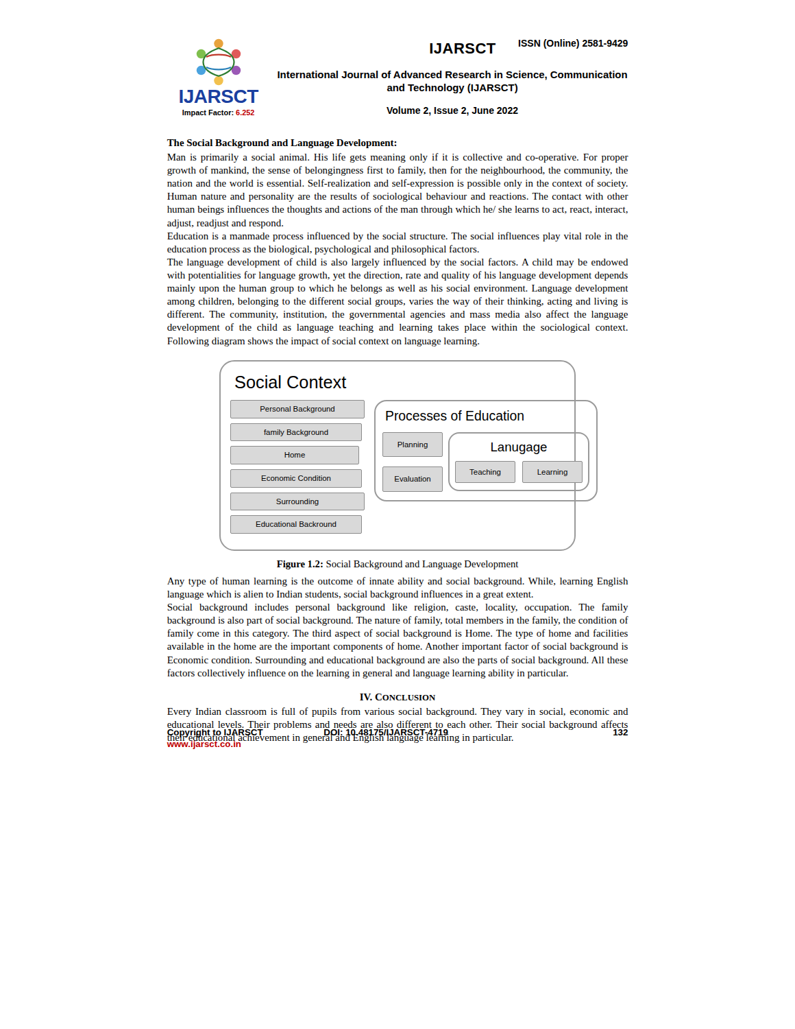ISSN (Online) 2581-9429
IJARSCT
Impact Factor: 6.252
IJARSCT
International Journal of Advanced Research in Science, Communication and Technology (IJARSCT)
Volume 2, Issue 2, June 2022
The Social Background and Language Development:
Man is primarily a social animal. His life gets meaning only if it is collective and co-operative. For proper growth of mankind, the sense of belongingness first to family, then for the neighbourhood, the community, the nation and the world is essential. Self-realization and self-expression is possible only in the context of society. Human nature and personality are the results of sociological behaviour and reactions. The contact with other human beings influences the thoughts and actions of the man through which he/ she learns to act, react, interact, adjust, readjust and respond.
Education is a manmade process influenced by the social structure. The social influences play vital role in the education process as the biological, psychological and philosophical factors.
The language development of child is also largely influenced by the social factors. A child may be endowed with potentialities for language growth, yet the direction, rate and quality of his language development depends mainly upon the human group to which he belongs as well as his social environment. Language development among children, belonging to the different social groups, varies the way of their thinking, acting and living is different. The community, institution, the governmental agencies and mass media also affect the language development of the child as language teaching and learning takes place within the sociological context. Following diagram shows the impact of social context on language learning.
Social Context
Personal Background
family Background
Home
Economic Condition
Surrounding
Educational Backround
Processes of Education
Planning
Evaluation
Lanugage
Teaching
Learning
Figure 1.2: Social Background and Language Development
Any type of human learning is the outcome of innate ability and social background. While, learning English language which is alien to Indian students, social background influences in a great extent.
Social background includes personal background like religion, caste, locality, occupation. The family background is also part of social background. The nature of family, total members in the family, the condition of family come in this category. The third aspect of social background is Home. The type of home and facilities available in the home are the important components of home. Another important factor of social background is Economic condition. Surrounding and educational background are also the parts of social background. All these factors collectively influence on the learning in general and language learning ability in particular.
IV. CONCLUSION
Every Indian classroom is full of pupils from various social background. They vary in social, economic and educational levels. Their problems and needs are also different to each other. Their social background affects their educational achievement in general and English language learning in particular.
| Copyright to IJARSCT | DOI: 10.48175/IJARSCT-4719 | 132 |
| www.ijarsct.co.in | | |